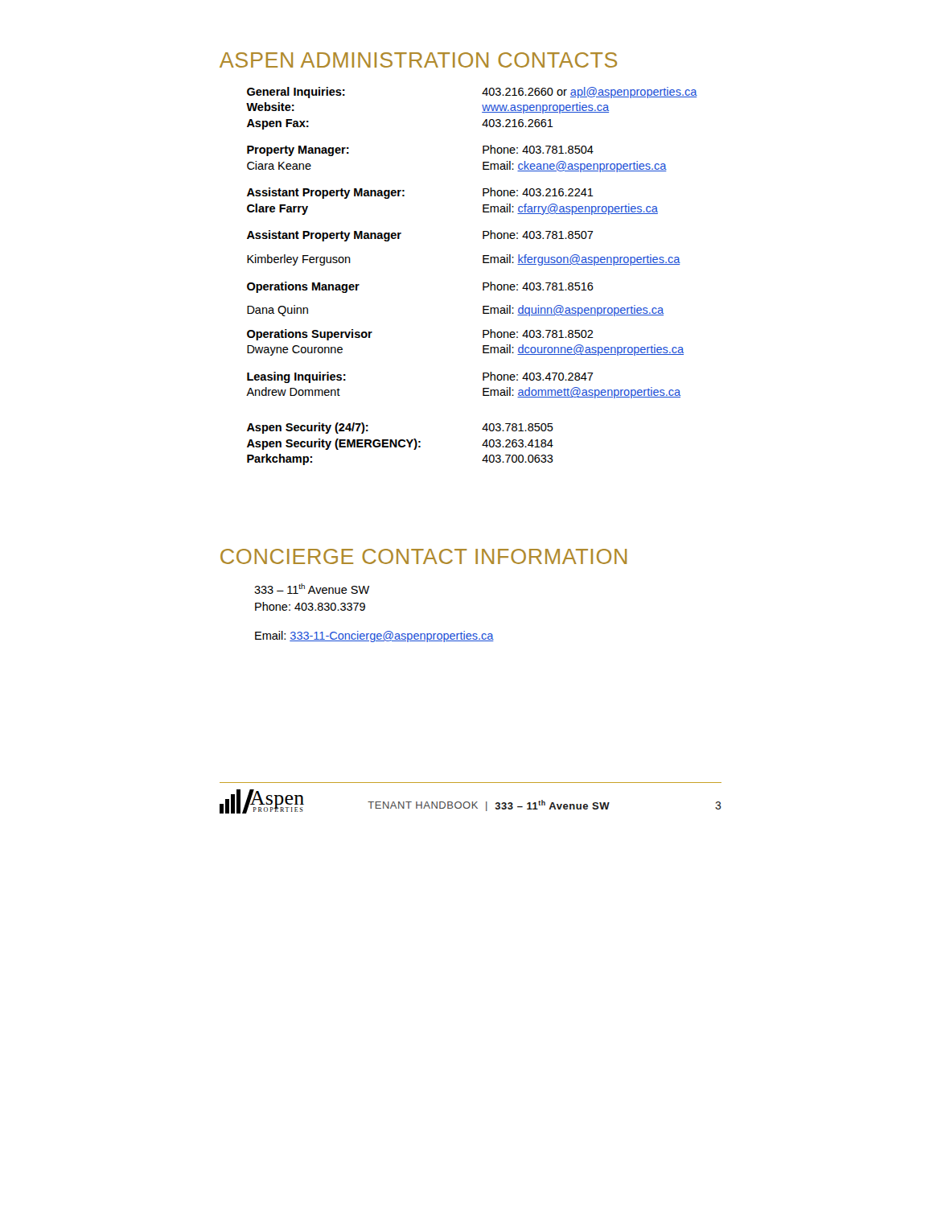ASPEN ADMINISTRATION CONTACTS
| General Inquiries: | 403.216.2660 or apl@aspenproperties.ca |
| Website: | www.aspenproperties.ca |
| Aspen Fax: | 403.216.2661 |
| Property Manager: | Phone: 403.781.8504 |
| Ciara Keane | Email: ckeane@aspenproperties.ca |
| Assistant Property Manager: | Phone: 403.216.2241 |
| Clare Farry | Email: cfarry@aspenproperties.ca |
| Assistant Property Manager | Phone: 403.781.8507 |
| Kimberley Ferguson | Email: kferguson@aspenproperties.ca |
| Operations Manager | Phone: 403.781.8516 |
| Dana Quinn | Email: dquinn@aspenproperties.ca |
| Operations Supervisor | Phone: 403.781.8502 |
| Dwayne Couronne | Email: dcouronne@aspenproperties.ca |
| Leasing Inquiries: | Phone: 403.470.2847 |
| Andrew Domment | Email: adommett@aspenproperties.ca |
| Aspen Security (24/7): | 403.781.8505 |
| Aspen Security (EMERGENCY): | 403.263.4184 |
| Parkchamp: | 403.700.0633 |
CONCIERGE CONTACT INFORMATION
333 – 11th Avenue SW
Phone: 403.830.3379
Email: 333-11-Concierge@aspenproperties.ca
Aspen
PROPERTIES
TENANT HANDBOOK | 333 – 11th Avenue SW
3